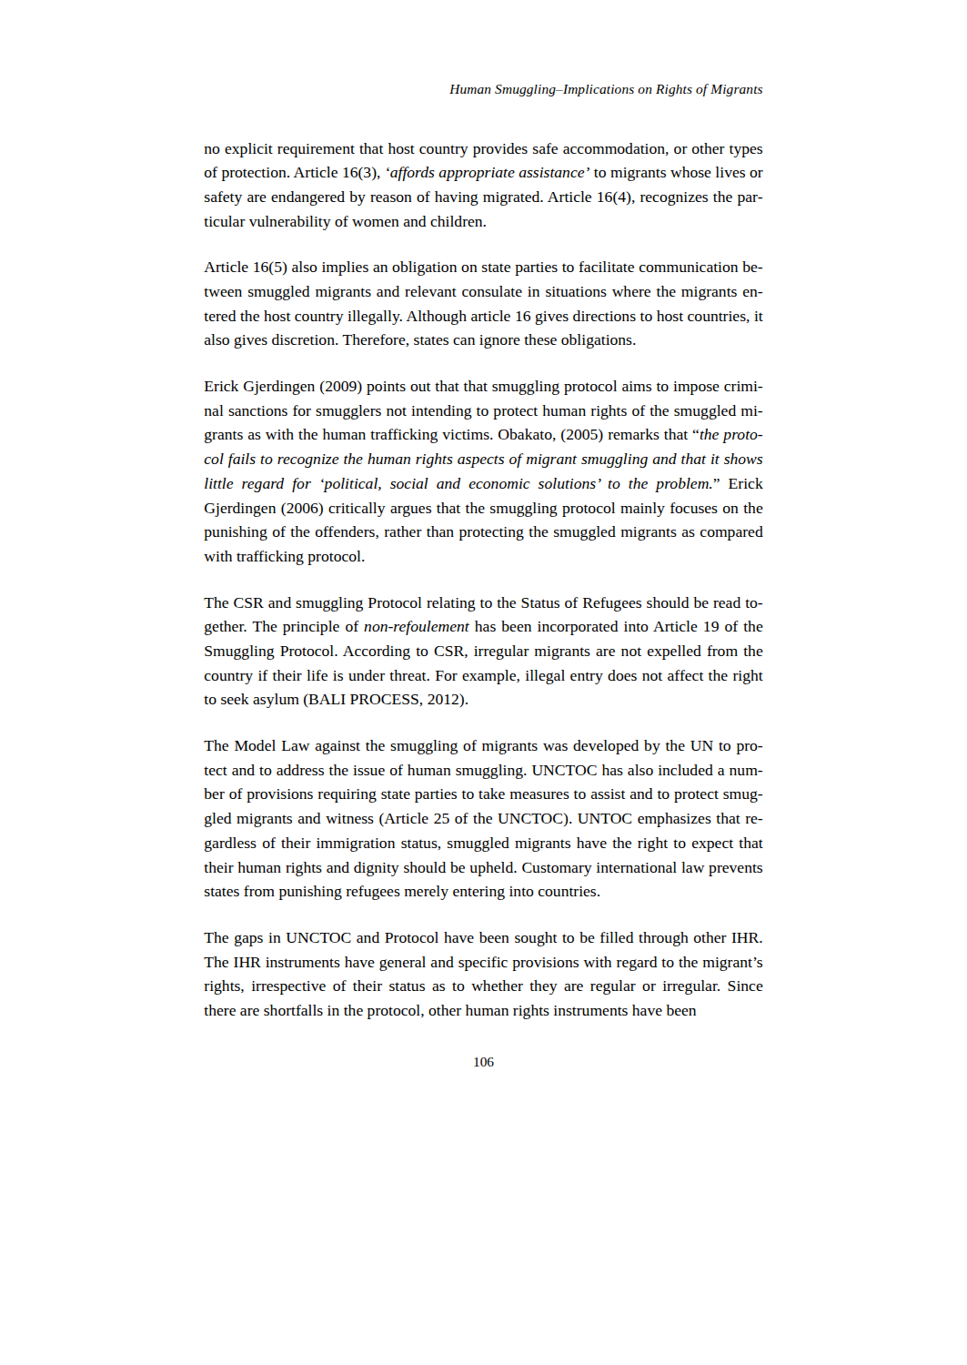Human Smuggling–Implications on Rights of Migrants
no explicit requirement that host country provides safe accommodation, or other types of protection. Article 16(3), ‘affords appropriate assistance’ to migrants whose lives or safety are endangered by reason of having migrated. Article 16(4), recognizes the particular vulnerability of women and children.
Article 16(5) also implies an obligation on state parties to facilitate communication between smuggled migrants and relevant consulate in situations where the migrants entered the host country illegally. Although article 16 gives directions to host countries, it also gives discretion. Therefore, states can ignore these obligations.
Erick Gjerdingen (2009) points out that that smuggling protocol aims to impose criminal sanctions for smugglers not intending to protect human rights of the smuggled migrants as with the human trafficking victims. Obakato, (2005) remarks that “the protocol fails to recognize the human rights aspects of migrant smuggling and that it shows little regard for ‘political, social and economic solutions’ to the problem.” Erick Gjerdingen (2006) critically argues that the smuggling protocol mainly focuses on the punishing of the offenders, rather than protecting the smuggled migrants as compared with trafficking protocol.
The CSR and smuggling Protocol relating to the Status of Refugees should be read together. The principle of non-refoulement has been incorporated into Article 19 of the Smuggling Protocol. According to CSR, irregular migrants are not expelled from the country if their life is under threat. For example, illegal entry does not affect the right to seek asylum (BALI PROCESS, 2012).
The Model Law against the smuggling of migrants was developed by the UN to protect and to address the issue of human smuggling. UNCTOC has also included a number of provisions requiring state parties to take measures to assist and to protect smuggled migrants and witness (Article 25 of the UNCTOC). UNTOC emphasizes that regardless of their immigration status, smuggled migrants have the right to expect that their human rights and dignity should be upheld. Customary international law prevents states from punishing refugees merely entering into countries.
The gaps in UNCTOC and Protocol have been sought to be filled through other IHR. The IHR instruments have general and specific provisions with regard to the migrant’s rights, irrespective of their status as to whether they are regular or irregular. Since there are shortfalls in the protocol, other human rights instruments have been
106